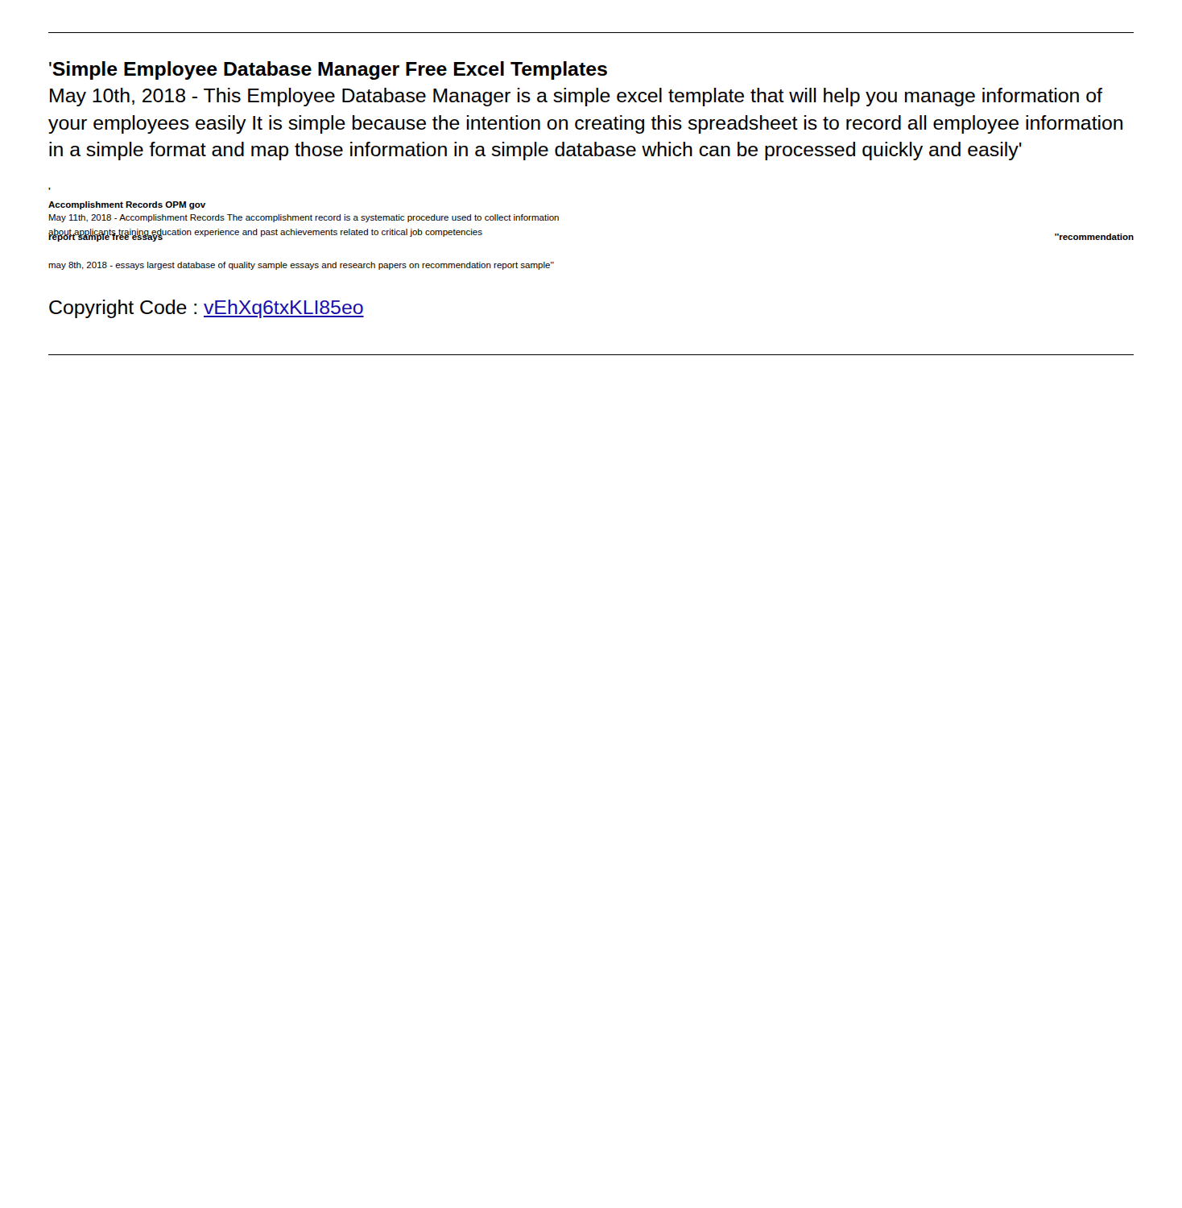'Simple Employee Database Manager Free Excel Templates
May 10th, 2018 - This Employee Database Manager is a simple excel template that will help you manage information of your employees easily It is simple because the intention on creating this spreadsheet is to record all employee information in a simple format and map those information in a simple database which can be processed quickly and easily'
'
Accomplishment Records OPM gov
May 11th, 2018 - Accomplishment Records The accomplishment record is a systematic procedure used to collect information
about applicants training education experience and past achievements related to critical job competencies
''recommendation
report sample free essays
may 8th, 2018 - essays largest database of quality sample essays and research papers on recommendation report sample''
Copyright Code : vEhXq6txKLI85eo